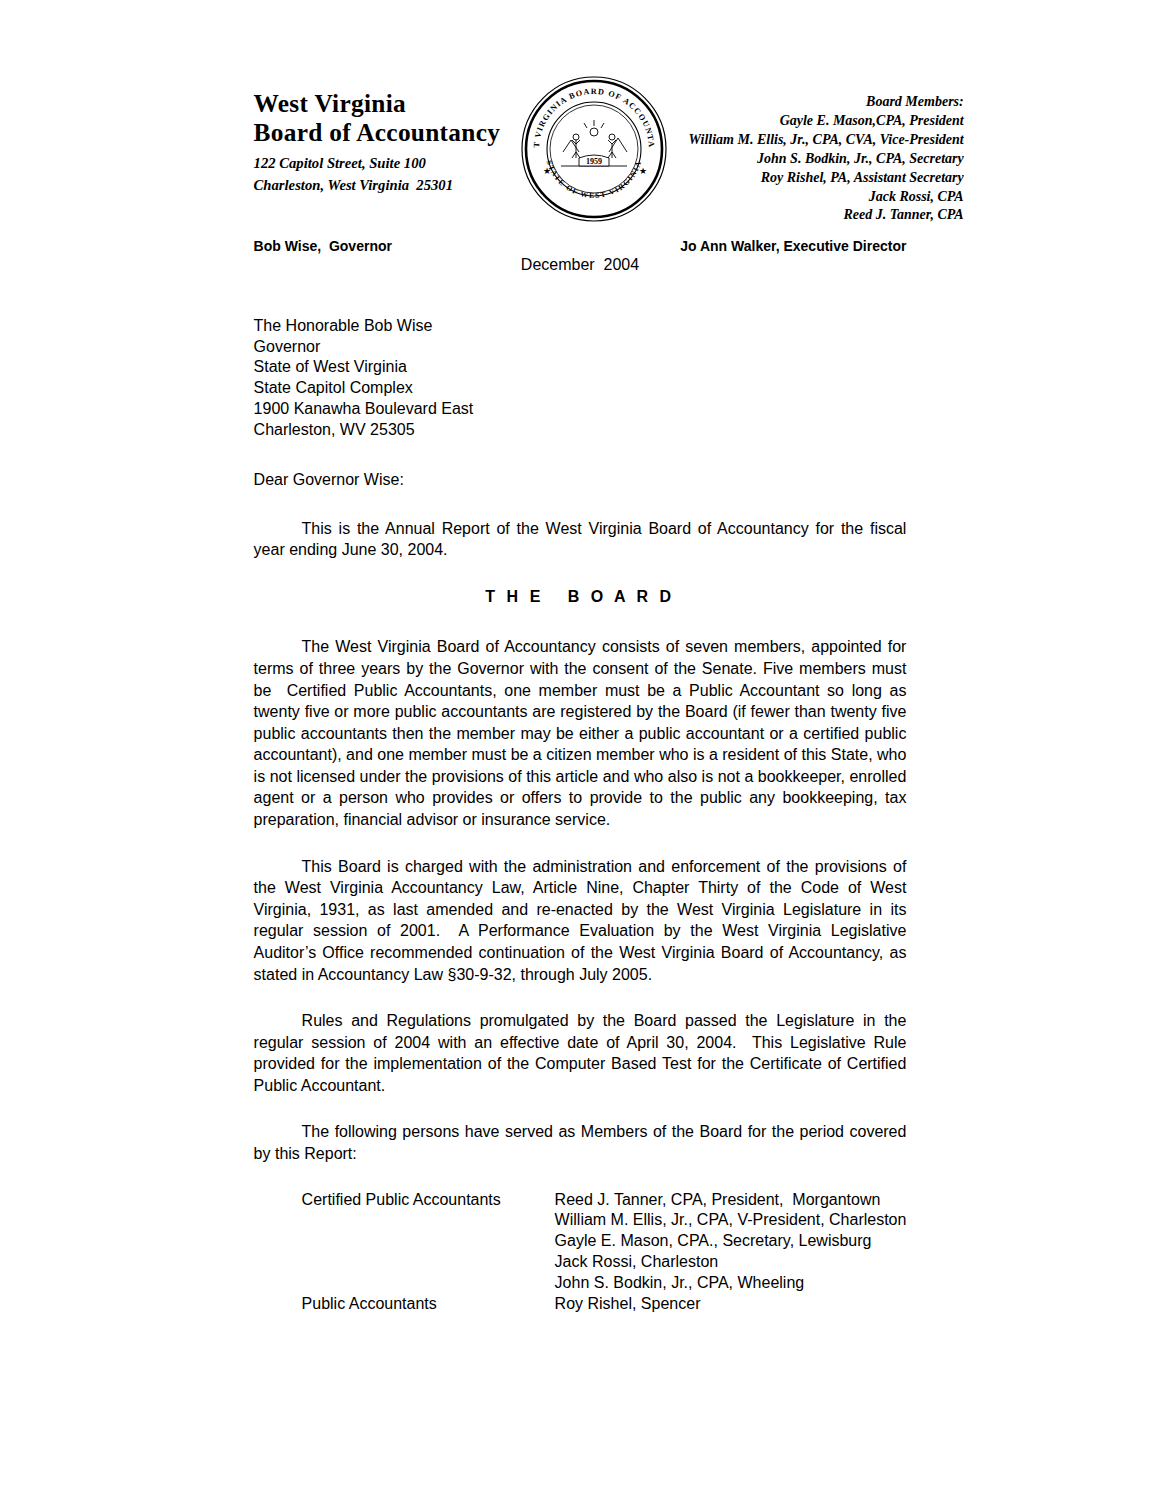West Virginia
Board of Accountancy
122 Capitol Street, Suite 100
Charleston, West Virginia 25301
WEST VIRGINIA BOARD OF ACCOUNTANCY STATE OF WEST VIRGINIA 1959 ★ ★
Board Members:
Gayle E. Mason,CPA, President
William M. Ellis, Jr., CPA, CVA, Vice-President
John S. Bodkin, Jr., CPA, Secretary
Roy Rishel, PA, Assistant Secretary
Jack Rossi, CPA
Reed J. Tanner, CPA
Bob Wise, Governor
Jo Ann Walker, Executive Director
December 2004
The Honorable Bob Wise
Governor
State of West Virginia
State Capitol Complex
1900 Kanawha Boulevard East
Charleston, WV 25305
Dear Governor Wise:
This is the Annual Report of the West Virginia Board of Accountancy for the fiscal year ending June 30, 2004.
T H E B O A R D
The West Virginia Board of Accountancy consists of seven members, appointed for terms of three years by the Governor with the consent of the Senate. Five members must be Certified Public Accountants, one member must be a Public Accountant so long as twenty five or more public accountants are registered by the Board (if fewer than twenty five public accountants then the member may be either a public accountant or a certified public accountant), and one member must be a citizen member who is a resident of this State, who is not licensed under the provisions of this article and who also is not a bookkeeper, enrolled agent or a person who provides or offers to provide to the public any bookkeeping, tax preparation, financial advisor or insurance service.
This Board is charged with the administration and enforcement of the provisions of the West Virginia Accountancy Law, Article Nine, Chapter Thirty of the Code of West Virginia, 1931, as last amended and re-enacted by the West Virginia Legislature in its regular session of 2001. A Performance Evaluation by the West Virginia Legislative Auditor’s Office recommended continuation of the West Virginia Board of Accountancy, as stated in Accountancy Law §30-9-32, through July 2005.
Rules and Regulations promulgated by the Board passed the Legislature in the regular session of 2004 with an effective date of April 30, 2004. This Legislative Rule provided for the implementation of the Computer Based Test for the Certificate of Certified Public Accountant.
The following persons have served as Members of the Board for the period covered by this Report:
| Certified Public Accountants | Reed J. Tanner, CPA, President, Morgantown William M. Ellis, Jr., CPA, V-President, Charleston Gayle E. Mason, CPA., Secretary, Lewisburg Jack Rossi, Charleston John S. Bodkin, Jr., CPA, Wheeling |
| Public Accountants | Roy Rishel, Spencer |